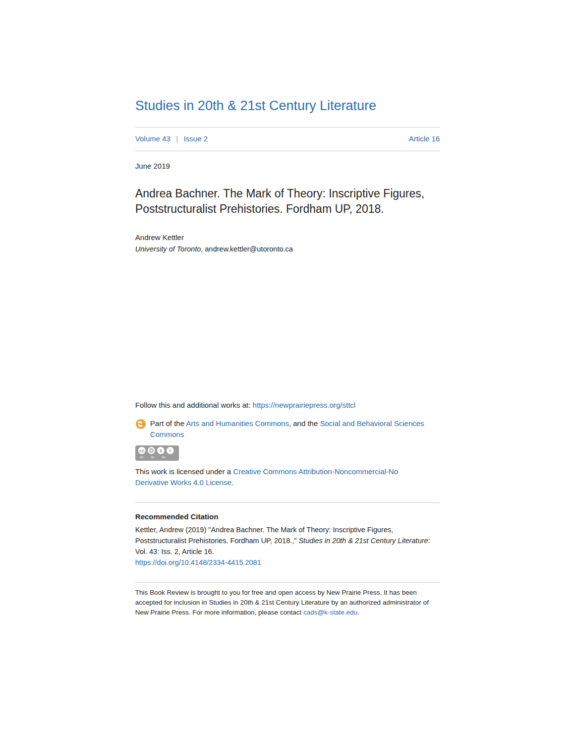Studies in 20th & 21st Century Literature
Volume 43 | Issue 2
Article 16
June 2019
Andrea Bachner. The Mark of Theory: Inscriptive Figures, Poststructuralist Prehistories. Fordham UP, 2018.
Andrew Kettler
University of Toronto, andrew.kettler@utoronto.ca
Follow this and additional works at: https://newprairiepress.org/sttcl
Part of the Arts and Humanities Commons, and the Social and Behavioral Sciences Commons
cc Ⓓ $ = BY NC ND
This work is licensed under a Creative Commons Attribution-Noncommercial-No Derivative Works 4.0 License.
Recommended Citation
Kettler, Andrew (2019) "Andrea Bachner. The Mark of Theory: Inscriptive Figures, Poststructuralist Prehistories. Fordham UP, 2018.," Studies in 20th & 21st Century Literature: Vol. 43: Iss. 2, Article 16.
https://doi.org/10.4148/2334-4415.2081
This Book Review is brought to you for free and open access by New Prairie Press. It has been accepted for inclusion in Studies in 20th & 21st Century Literature by an authorized administrator of New Prairie Press. For more information, please contact cads@k-state.edu.